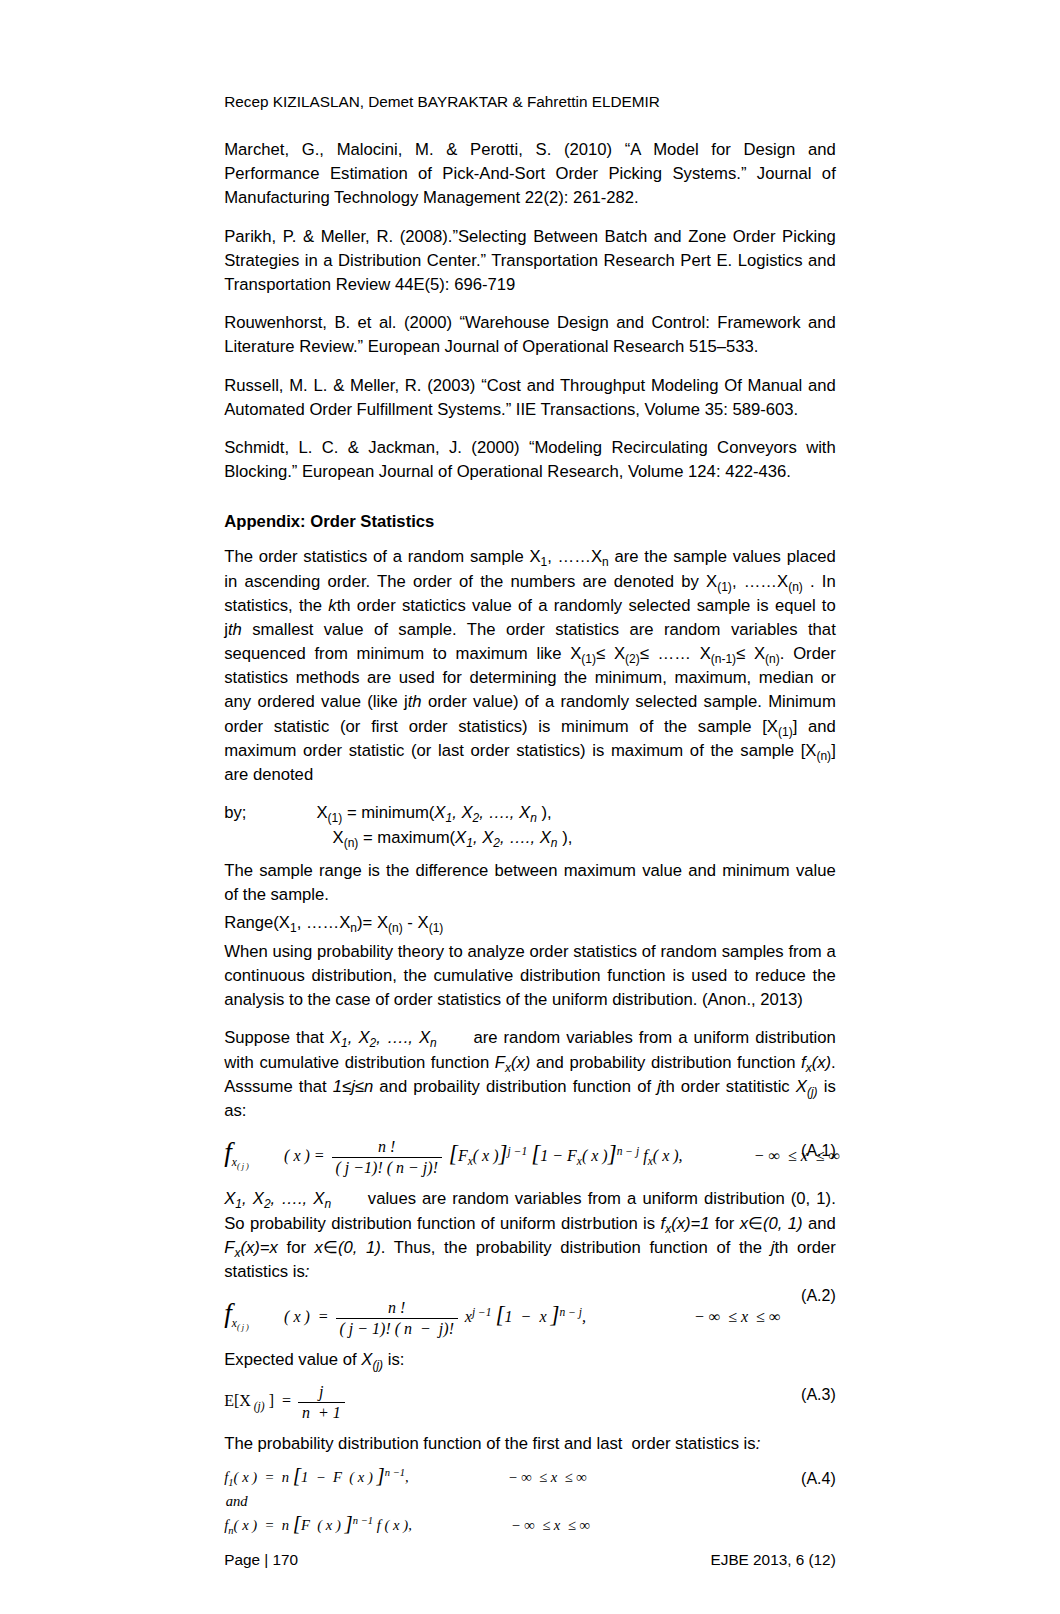Recep KIZILASLAN, Demet BAYRAKTAR & Fahrettin ELDEMIR
Marchet, G., Malocini, M. & Perotti, S. (2010) “A Model for Design and Performance Estimation of Pick-And-Sort Order Picking Systems.” Journal of Manufacturing Technology Management 22(2): 261-282.
Parikh, P. & Meller, R. (2008).”Selecting Between Batch and Zone Order Picking Strategies in a Distribution Center.” Transportation Research Pert E. Logistics and Transportation Review 44E(5): 696-719
Rouwenhorst, B. et al. (2000) “Warehouse Design and Control: Framework and Literature Review.” European Journal of Operational Research 515–533.
Russell, M. L. & Meller, R. (2003) “Cost and Throughput Modeling Of Manual and Automated Order Fulfillment Systems.” IIE Transactions, Volume 35: 589-603.
Schmidt, L. C. & Jackman, J. (2000) “Modeling Recirculating Conveyors with Blocking.” European Journal of Operational Research, Volume 124: 422-436.
Appendix: Order Statistics
The order statistics of a random sample X1, ……Xn are the sample values placed in ascending order. The order of the numbers are denoted by X(1), ……X(n) . In statistics, the kth order statictics value of a randomly selected sample is equel to jth smallest value of sample. The order statistics are random variables that sequenced from minimum to maximum like X(1)≤ X(2)≤ …… X(n-1)≤ X(n). Order statistics methods are used for determining the minimum, maximum, median or any ordered value (like jth order value) of a randomly selected sample. Minimum order statistic (or first order statistics) is minimum of the sample [X(1)] and maximum order statistic (or last order statistics) is maximum of the sample [X(n)] are denoted
by; X(1) = minimum(X1, X2, …., Xn ),
X(n) = maximum(X1, X2, …., Xn ),
The sample range is the difference between maximum value and minimum value of the sample.
Range(X1, ……Xn)= X(n) - X(1)
When using probability theory to analyze order statistics of random samples from a continuous distribution, the cumulative distribution function is used to reduce the analysis to the case of order statistics of the uniform distribution. (Anon., 2013)
Suppose that X1, X2, …., Xn are random variables from a uniform distribution with cumulative distribution function Fx(x) and probability distribution function fx(x). Asssume that 1≤j≤n and probaility distribution function of jth order statitistic X(j) is as:
(A.1) fx( j ) ( x ) = n !( j −1)! ( n − j)! [Fx( x )]j −1 [1 − Fx( x )]n − j fx( x ), − ∞ ≤ x ≤ ∞
X1, X2, …., Xn values are random variables from a uniform distribution (0, 1). So probability distribution function of uniform distrbution is fx(x)=1 for x∈(0, 1) and Fx(x)=x for x∈(0, 1). Thus, the probability distribution function of the jth order statistics is:
(A.2) fx( j ) ( x ) = n !( j − 1)! ( n − j)! xj −1 [1 − x ]n − j, − ∞ ≤ x ≤ ∞
Expected value of X(j) is:
(A.3) E[X (j) ] = jn + 1
The probability distribution function of the first and last order statistics is:
(A.4) f1( x ) = n [1 − F ( x ) ]n −1, − ∞ ≤ x ≤ ∞
and
fn( x ) = n [F ( x ) ]n −1 f ( x ), − ∞ ≤ x ≤ ∞
Page | 170 EJBE 2013, 6 (12)